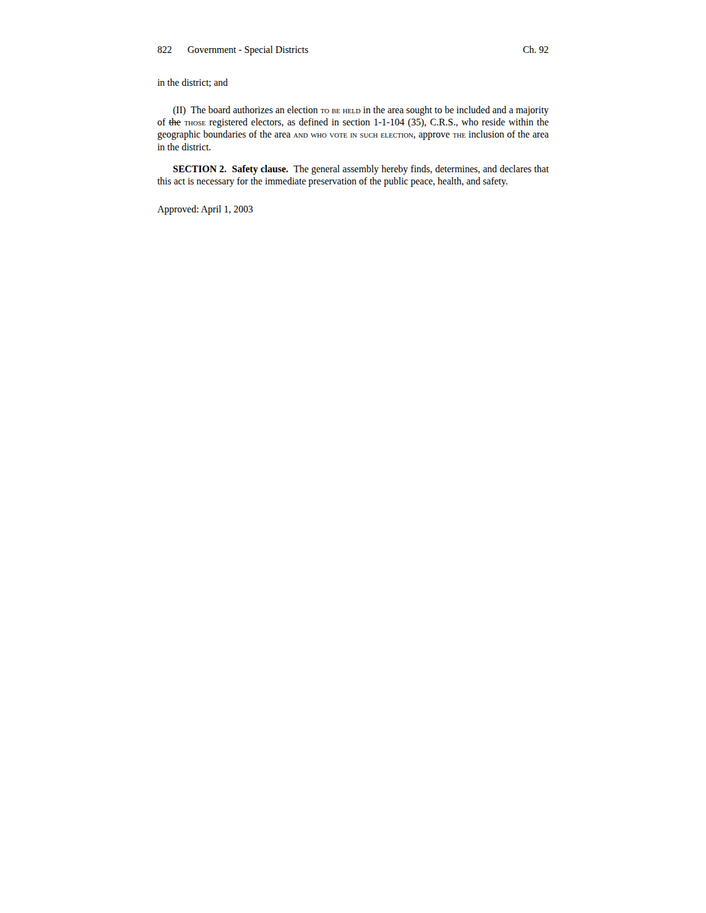822 Government - Special Districts Ch. 92
in the district; and
(II) The board authorizes an election to be held in the area sought to be included and a majority of the those registered electors, as defined in section 1-1-104 (35), C.R.S., who reside within the geographic boundaries of the area and who vote in such election, approve the inclusion of the area in the district.
SECTION 2. Safety clause. The general assembly hereby finds, determines, and declares that this act is necessary for the immediate preservation of the public peace, health, and safety.
Approved: April 1, 2003